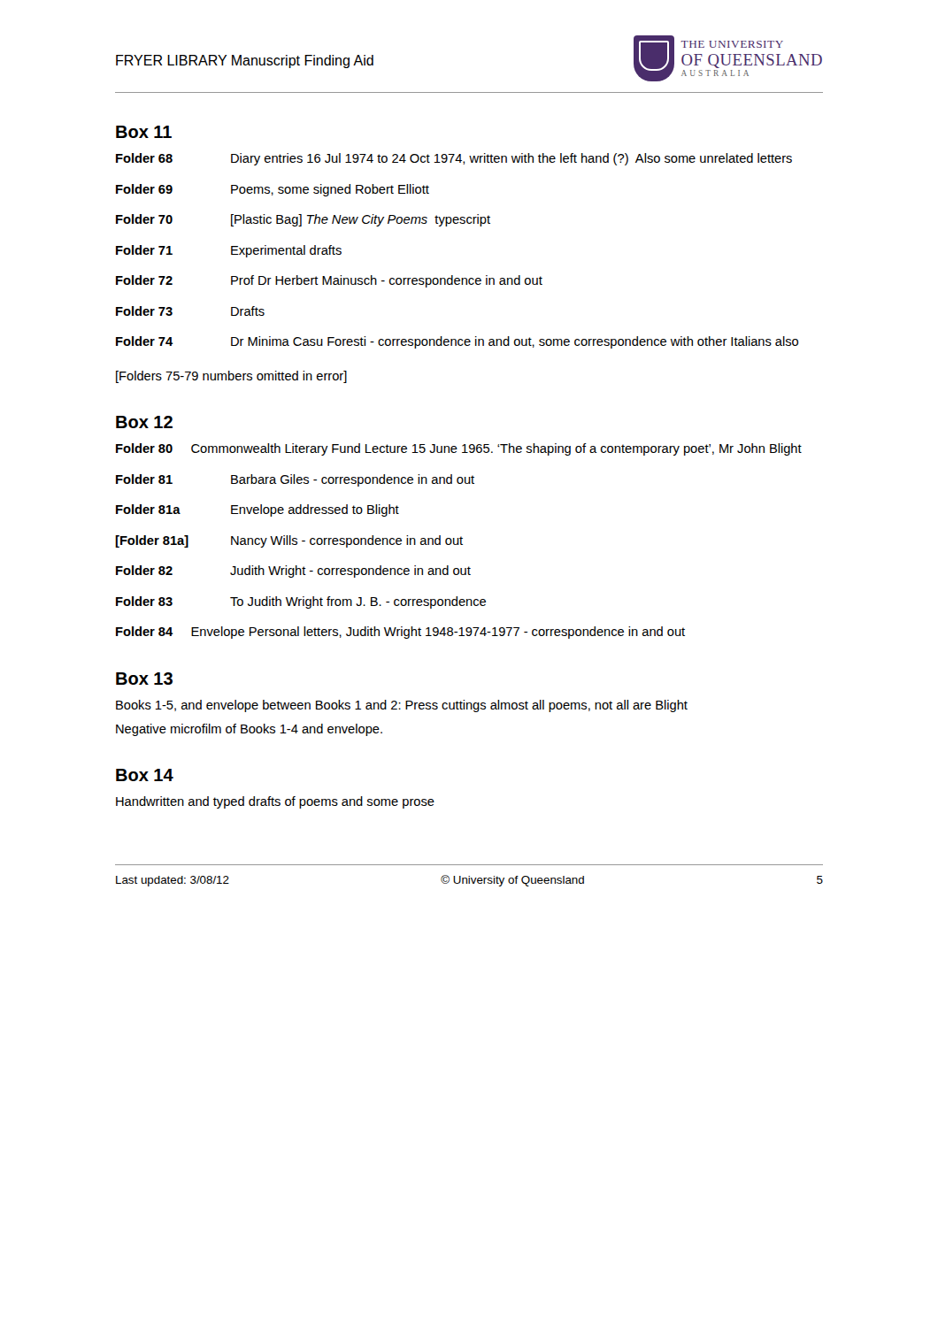FRYER LIBRARY Manuscript Finding Aid
THE UNIVERSITY
OF QUEENSLAND
AUSTRALIA
Box 11
Folder 68
Diary entries 16 Jul 1974 to 24 Oct 1974, written with the left hand (?) Also some unrelated letters
Folder 69
Poems, some signed Robert Elliott
Folder 70
[Plastic Bag] The New City Poems typescript
Folder 71
Experimental drafts
Folder 72
Prof Dr Herbert Mainusch - correspondence in and out
Folder 73
Drafts
Folder 74
Dr Minima Casu Foresti - correspondence in and out, some correspondence with other Italians also
[Folders 75-79 numbers omitted in error]
Box 12
Folder 80 Commonwealth Literary Fund Lecture 15 June 1965. ‘The shaping of a contemporary poet’, Mr John Blight
Folder 81
Barbara Giles - correspondence in and out
Folder 81a
Envelope addressed to Blight
[Folder 81a]
Nancy Wills - correspondence in and out
Folder 82
Judith Wright - correspondence in and out
Folder 83
To Judith Wright from J. B. - correspondence
Folder 84 Envelope Personal letters, Judith Wright 1948-1974-1977 - correspondence in and out
Box 13
Books 1-5, and envelope between Books 1 and 2: Press cuttings almost all poems, not all are Blight
Negative microfilm of Books 1-4 and envelope.
Box 14
Handwritten and typed drafts of poems and some prose
Last updated: 3/08/12
© University of Queensland
5